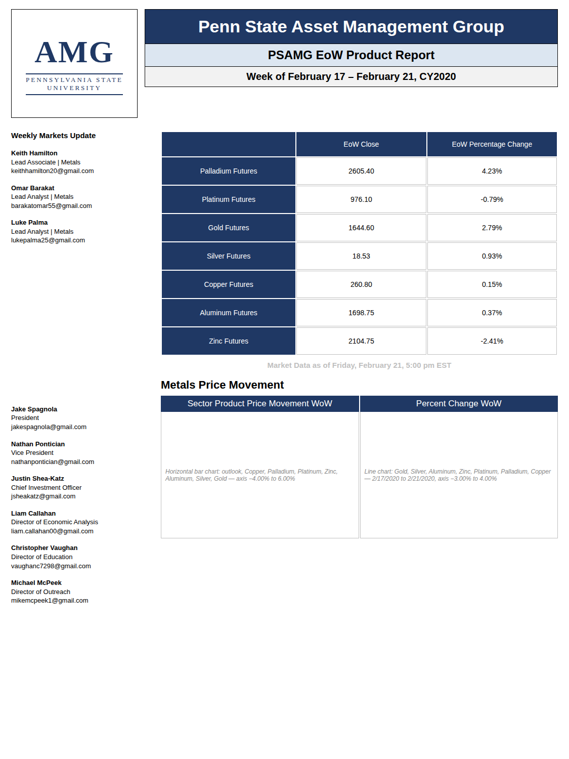AMG
PENNSYLVANIA STATE
UNIVERSITY
Penn State Asset Management Group
PSAMG EoW Product Report
Week of February 17 – February 21, CY2020
Weekly Markets Update
Keith Hamilton
Lead Associate | Metals
keithhamilton20@gmail.com
Omar Barakat
Lead Analyst | Metals
barakatomar55@gmail.com
Luke Palma
Lead Analyst | Metals
lukepalma25@gmail.com
Jake Spagnola
President
jakespagnola@gmail.com
Nathan Pontician
Vice President
nathanpontician@gmail.com
Justin Shea-Katz
Chief Investment Officer
jsheakatz@gmail.com
Liam Callahan
Director of Economic Analysis
liam.callahan00@gmail.com
Christopher Vaughan
Director of Education
vaughanc7298@gmail.com
Michael McPeek
Director of Outreach
mikemcpeek1@gmail.com
| | EoW Close | EoW Percentage Change |
| --- | --- | --- |
| Palladium Futures | 2605.40 | 4.23% |
| Platinum Futures | 976.10 | -0.79% |
| Gold Futures | 1644.60 | 2.79% |
| Silver Futures | 18.53 | 0.93% |
| Copper Futures | 260.80 | 0.15% |
| Aluminum Futures | 1698.75 | 0.37% |
| Zinc Futures | 2104.75 | -2.41% |
Market Data as of Friday, February 21, 5:00 pm EST
Metals Price Movement
Sector Product Price Movement WoW
Horizontal bar chart: outlook, Copper, Palladium, Platinum, Zinc, Aluminum, Silver, Gold — axis −4.00% to 6.00%
Percent Change WoW
Line chart: Gold, Silver, Aluminum, Zinc, Platinum, Palladium, Copper — 2/17/2020 to 2/21/2020, axis −3.00% to 4.00%